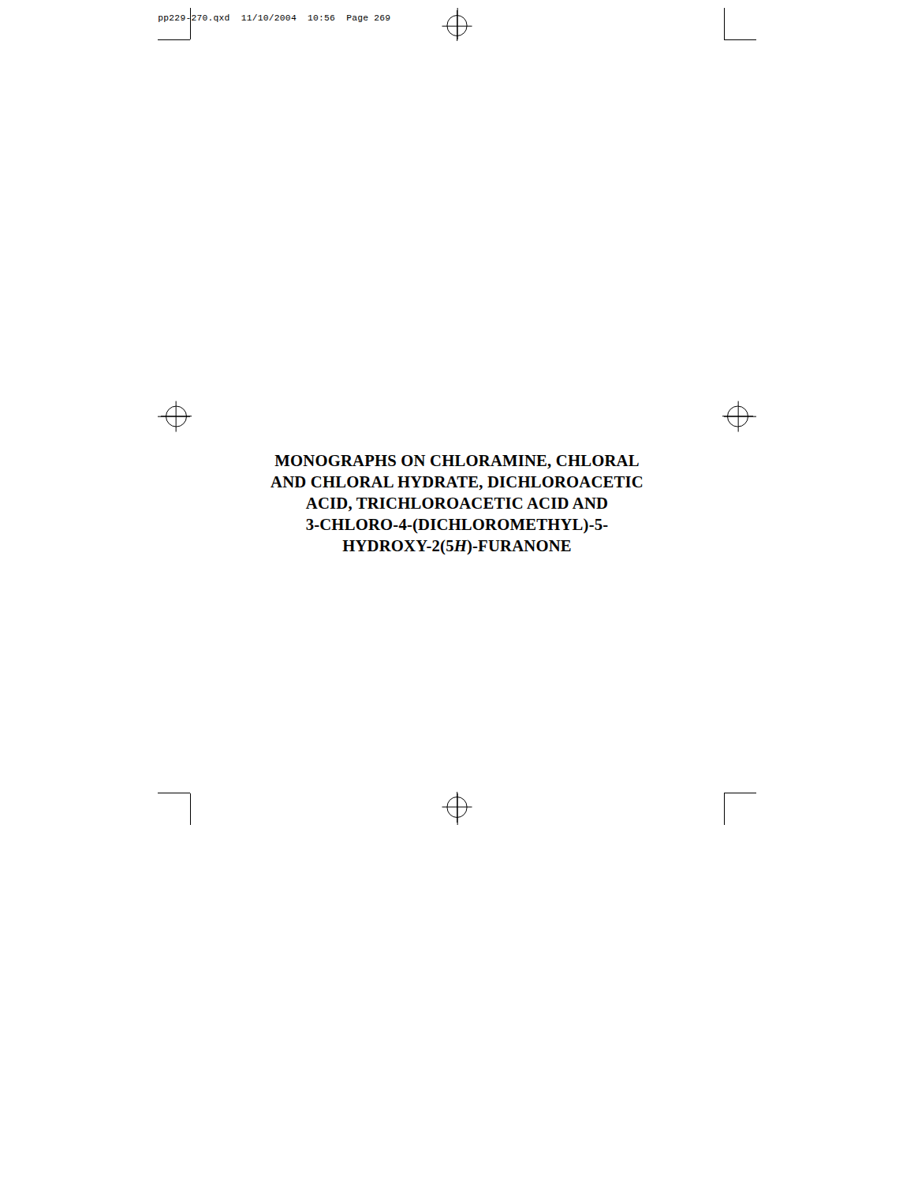pp229-270.qxd 11/10/2004 10:56 Page 269
Monographs on Chloramine, Chloral
and Chloral Hydrate, Dichloroacetic
Acid, Trichloroacetic Acid and
3-Chloro-4-(dichloromethyl)-5-
hydroxy-2(5H)-furanone